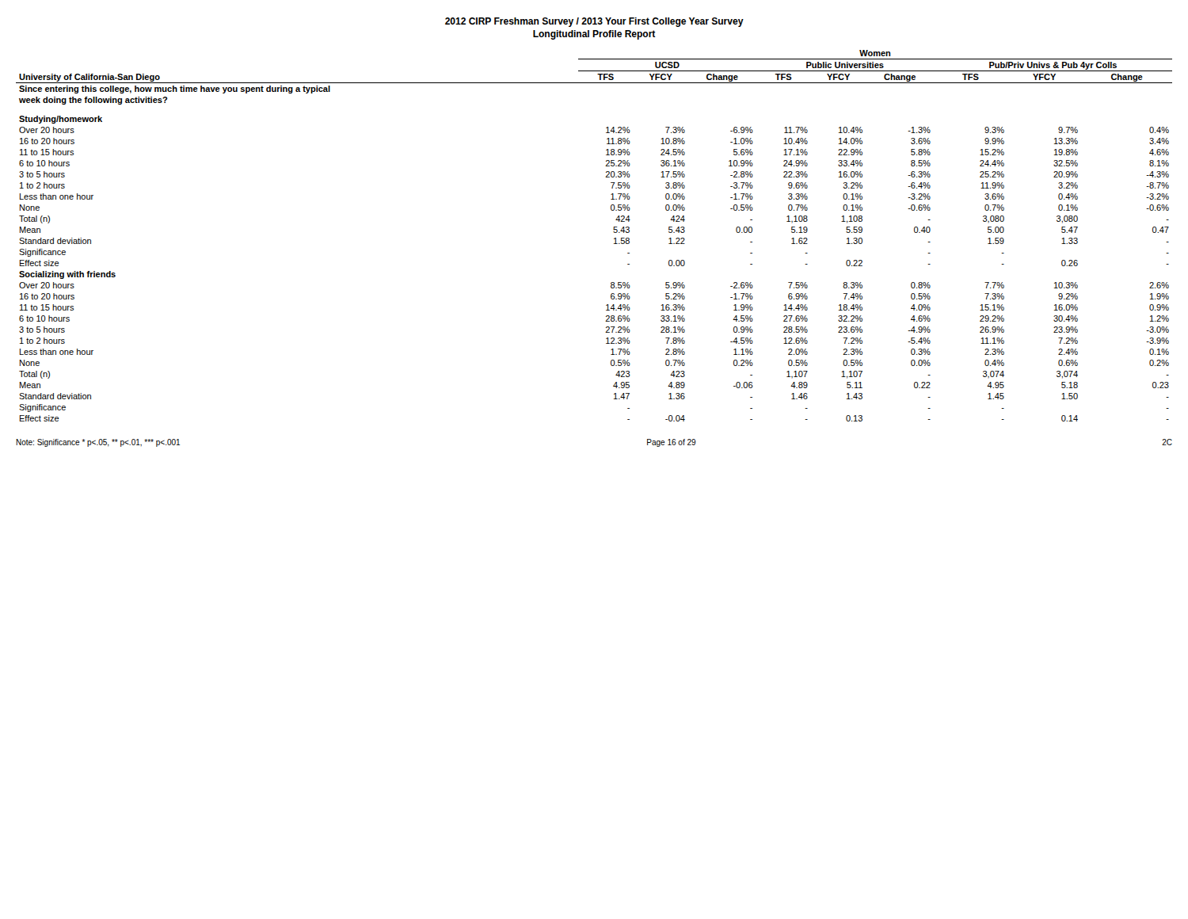2012 CIRP Freshman Survey / 2013 Your First College Year Survey
Longitudinal Profile Report
| | Women |
| --- | --- |
| | UCSD | Public Universities | Pub/Priv Univs & Pub 4yr Colls |
| University of California-San Diego | TFS | YFCY | Change | TFS | YFCY | Change | TFS | YFCY | Change |
| Since entering this college, how much time have you spent during a typical | |
| week doing the following activities? | |
| Studying/homework | |
| Over 20 hours | 14.2% | 7.3% | -6.9% | 11.7% | 10.4% | -1.3% | 9.3% | 9.7% | 0.4% |
| 16 to 20 hours | 11.8% | 10.8% | -1.0% | 10.4% | 14.0% | 3.6% | 9.9% | 13.3% | 3.4% |
| 11 to 15 hours | 18.9% | 24.5% | 5.6% | 17.1% | 22.9% | 5.8% | 15.2% | 19.8% | 4.6% |
| 6 to 10 hours | 25.2% | 36.1% | 10.9% | 24.9% | 33.4% | 8.5% | 24.4% | 32.5% | 8.1% |
| 3 to 5 hours | 20.3% | 17.5% | -2.8% | 22.3% | 16.0% | -6.3% | 25.2% | 20.9% | -4.3% |
| 1 to 2 hours | 7.5% | 3.8% | -3.7% | 9.6% | 3.2% | -6.4% | 11.9% | 3.2% | -8.7% |
| Less than one hour | 1.7% | 0.0% | -1.7% | 3.3% | 0.1% | -3.2% | 3.6% | 0.4% | -3.2% |
| None | 0.5% | 0.0% | -0.5% | 0.7% | 0.1% | -0.6% | 0.7% | 0.1% | -0.6% |
| Total (n) | 424 | 424 | - | 1,108 | 1,108 | - | 3,080 | 3,080 | - |
| Mean | 5.43 | 5.43 | 0.00 | 5.19 | 5.59 | 0.40 | 5.00 | 5.47 | 0.47 |
| Standard deviation | 1.58 | 1.22 | - | 1.62 | 1.30 | - | 1.59 | 1.33 | - |
| Significance | - | | - | - | | - | - | | - |
| Effect size | - | 0.00 | - | - | 0.22 | - | - | 0.26 | - |
| Socializing with friends | |
| Over 20 hours | 8.5% | 5.9% | -2.6% | 7.5% | 8.3% | 0.8% | 7.7% | 10.3% | 2.6% |
| 16 to 20 hours | 6.9% | 5.2% | -1.7% | 6.9% | 7.4% | 0.5% | 7.3% | 9.2% | 1.9% |
| 11 to 15 hours | 14.4% | 16.3% | 1.9% | 14.4% | 18.4% | 4.0% | 15.1% | 16.0% | 0.9% |
| 6 to 10 hours | 28.6% | 33.1% | 4.5% | 27.6% | 32.2% | 4.6% | 29.2% | 30.4% | 1.2% |
| 3 to 5 hours | 27.2% | 28.1% | 0.9% | 28.5% | 23.6% | -4.9% | 26.9% | 23.9% | -3.0% |
| 1 to 2 hours | 12.3% | 7.8% | -4.5% | 12.6% | 7.2% | -5.4% | 11.1% | 7.2% | -3.9% |
| Less than one hour | 1.7% | 2.8% | 1.1% | 2.0% | 2.3% | 0.3% | 2.3% | 2.4% | 0.1% |
| None | 0.5% | 0.7% | 0.2% | 0.5% | 0.5% | 0.0% | 0.4% | 0.6% | 0.2% |
| Total (n) | 423 | 423 | - | 1,107 | 1,107 | - | 3,074 | 3,074 | - |
| Mean | 4.95 | 4.89 | -0.06 | 4.89 | 5.11 | 0.22 | 4.95 | 5.18 | 0.23 |
| Standard deviation | 1.47 | 1.36 | - | 1.46 | 1.43 | - | 1.45 | 1.50 | - |
| Significance | - | | - | - | | - | - | | - |
| Effect size | - | -0.04 | - | - | 0.13 | - | - | 0.14 | - |
Note: Significance * p<.05, ** p<.01, *** p<.001
Page 16 of 29
2C